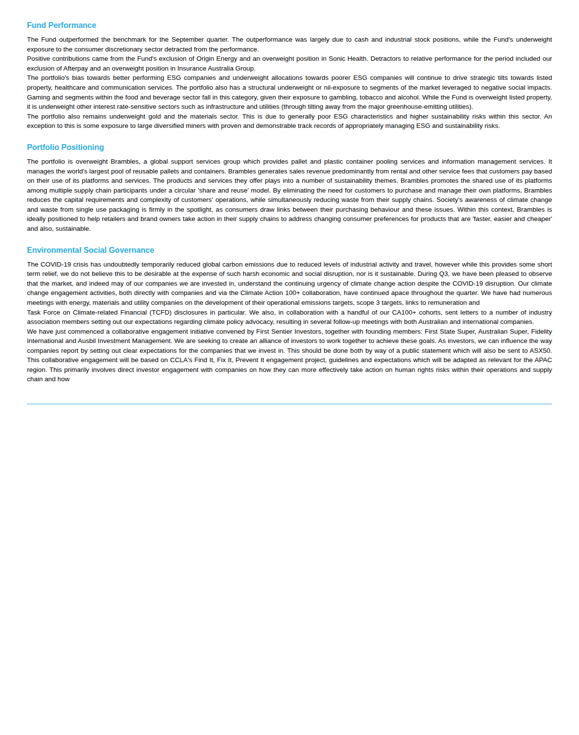Fund Performance
The Fund outperformed the benchmark for the September quarter. The outperformance was largely due to cash and industrial stock positions, while the Fund's underweight exposure to the consumer discretionary sector detracted from the performance.
Positive contributions came from the Fund's exclusion of Origin Energy and an overweight position in Sonic Health. Detractors to relative performance for the period included our exclusion of Afterpay and an overweight position in Insurance Australia Group.
The portfolio's bias towards better performing ESG companies and underweight allocations towards poorer ESG companies will continue to drive strategic tilts towards listed property, healthcare and communication services. The portfolio also has a structural underweight or nil-exposure to segments of the market leveraged to negative social impacts. Gaming and segments within the food and beverage sector fall in this category, given their exposure to gambling, tobacco and alcohol. While the Fund is overweight listed property, it is underweight other interest rate-sensitive sectors such as infrastructure and utilities (through tilting away from the major greenhouse-emitting utilities).
The portfolio also remains underweight gold and the materials sector. This is due to generally poor ESG characteristics and higher sustainability risks within this sector. An exception to this is some exposure to large diversified miners with proven and demonstrable track records of appropriately managing ESG and sustainability risks.
Portfolio Positioning
The portfolio is overweight Brambles, a global support services group which provides pallet and plastic container pooling services and information management services. It manages the world's largest pool of reusable pallets and containers. Brambles generates sales revenue predominantly from rental and other service fees that customers pay based on their use of its platforms and services. The products and services they offer plays into a number of sustainability themes. Brambles promotes the shared use of its platforms among multiple supply chain participants under a circular 'share and reuse' model. By eliminating the need for customers to purchase and manage their own platforms, Brambles reduces the capital requirements and complexity of customers' operations, while simultaneously reducing waste from their supply chains. Society's awareness of climate change and waste from single use packaging is firmly in the spotlight, as consumers draw links between their purchasing behaviour and these issues. Within this context, Brambles is ideally positioned to help retailers and brand owners take action in their supply chains to address changing consumer preferences for products that are 'faster, easier and cheaper' and also, sustainable.
Environmental Social Governance
The COVID-19 crisis has undoubtedly temporarily reduced global carbon emissions due to reduced levels of industrial activity and travel, however while this provides some short term relief, we do not believe this to be desirable at the expense of such harsh economic and social disruption, nor is it sustainable. During Q3, we have been pleased to observe that the market, and indeed may of our companies we are invested in, understand the continuing urgency of climate change action despite the COVID-19 disruption. Our climate change engagement activities, both directly with companies and via the Climate Action 100+ collaboration, have continued apace throughout the quarter. We have had numerous meetings with energy, materials and utility companies on the development of their operational emissions targets, scope 3 targets, links to remuneration and
Task Force on Climate-related Financial (TCFD) disclosures in particular. We also, in collaboration with a handful of our CA100+ cohorts, sent letters to a number of industry association members setting out our expectations regarding climate policy advocacy, resulting in several follow-up meetings with both Australian and international companies.
We have just commenced a collaborative engagement initiative convened by First Sentier Investors, together with founding members: First State Super, Australian Super, Fidelity International and Ausbil Investment Management. We are seeking to create an alliance of investors to work together to achieve these goals. As investors, we can influence the way companies report by setting out clear expectations for the companies that we invest in. This should be done both by way of a public statement which will also be sent to ASX50. This collaborative engagement will be based on CCLA's Find It, Fix It, Prevent It engagement project, guidelines and expectations which will be adapted as relevant for the APAC region. This primarily involves direct investor engagement with companies on how they can more effectively take action on human rights risks within their operations and supply chain and how